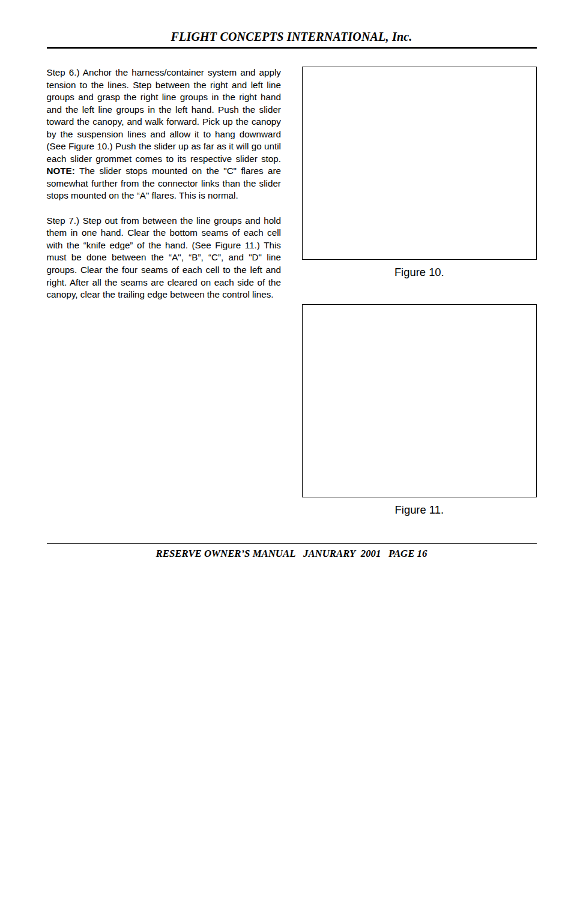FLIGHT CONCEPTS INTERNATIONAL, Inc.
Step 6.) Anchor the harness/container system and apply tension to the lines. Step between the right and left line groups and grasp the right line groups in the right hand and the left line groups in the left hand. Push the slider toward the canopy, and walk forward. Pick up the canopy by the suspension lines and allow it to hang downward (See Figure 10.) Push the slider up as far as it will go until each slider grommet comes to its respective slider stop. NOTE: The slider stops mounted on the "C" flares are somewhat further from the connector links than the slider stops mounted on the “A" flares. This is normal.
Step 7.) Step out from between the line groups and hold them in one hand. Clear the bottom seams of each cell with the “knife edge” of the hand. (See Figure 11.) This must be done between the “A", “B”, “C”, and "D" line groups. Clear the four seams of each cell to the left and right. After all the seams are cleared on each side of the canopy, clear the trailing edge between the control lines.
Figure 10.
Figure 11.
RESERVE OWNER’S MANUAL JANURARY 2001 PAGE 16